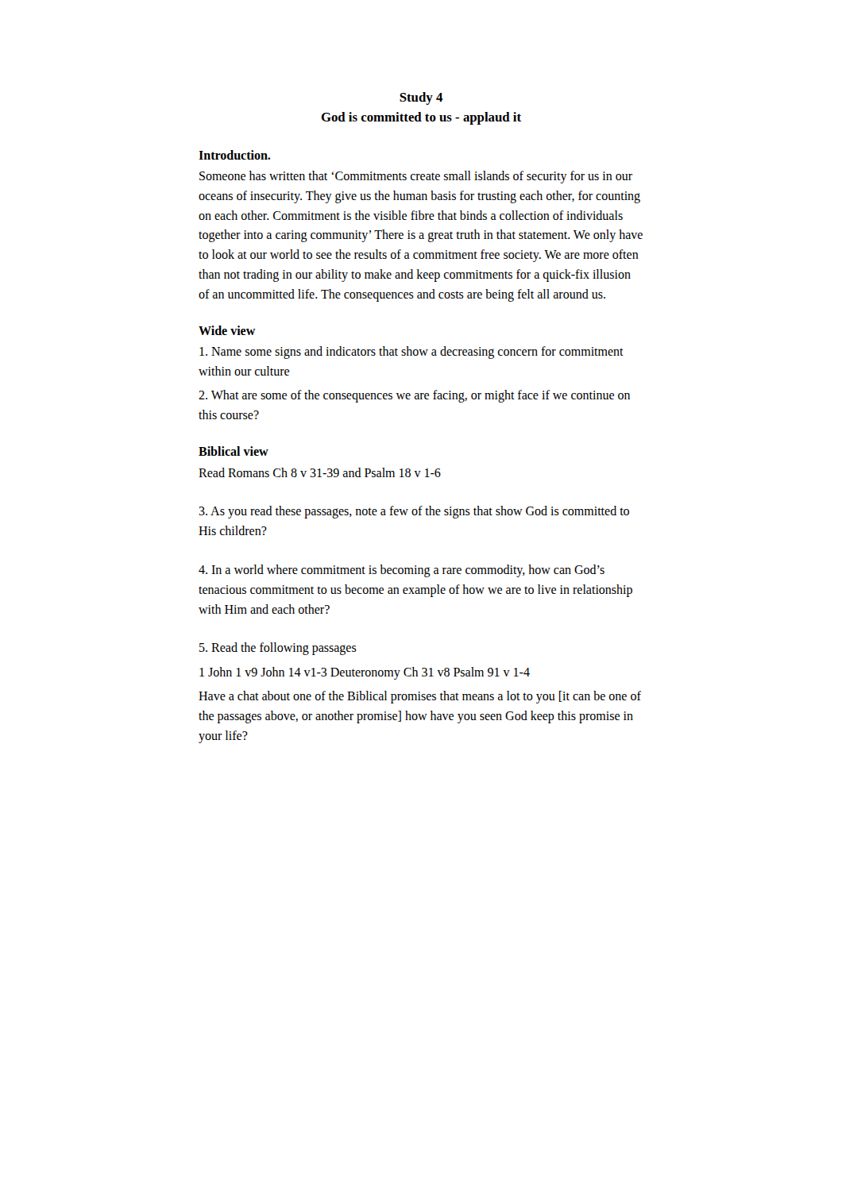Study 4 God is committed to us - applaud it
Introduction.
Someone has written that ‘Commitments create small islands of security for us in our oceans of insecurity. They give us the human basis for trusting each other, for counting on each other. Commitment is the visible fibre that binds a collection of individuals together into a caring community’ There is a great truth in that statement. We only have to look at our world to see the results of a commitment free society. We are more often than not trading in our ability to make and keep commitments for a quick-fix illusion of an uncommitted life. The consequences and costs are being felt all around us.
Wide view
1. Name some signs and indicators that show a decreasing concern for commitment within our culture
2. What are some of the consequences we are facing, or might face if we continue on this course?
Biblical view
Read Romans Ch 8 v 31-39 and Psalm 18 v 1-6
3. As you read these passages, note a few of the signs that show God is committed to His children?
4. In a world where commitment is becoming a rare commodity, how can God’s tenacious commitment to us become an example of how we are to live in relationship with Him and each other?
5. Read the following passages
1 John 1 v9 John 14 v1-3 Deuteronomy Ch 31 v8 Psalm 91 v 1-4
Have a chat about one of the Biblical promises that means a lot to you [it can be one of the passages above, or another promise] how have you seen God keep this promise in your life?